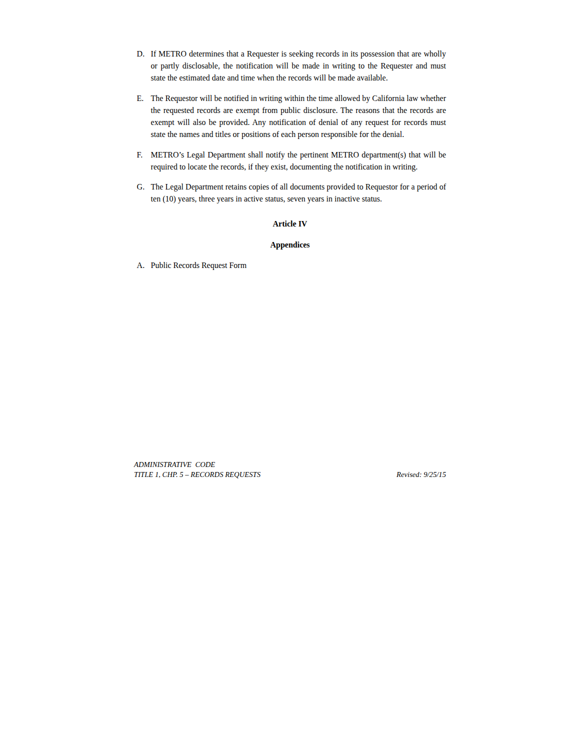D. If METRO determines that a Requester is seeking records in its possession that are wholly or partly disclosable, the notification will be made in writing to the Requester and must state the estimated date and time when the records will be made available.
E. The Requestor will be notified in writing within the time allowed by California law whether the requested records are exempt from public disclosure. The reasons that the records are exempt will also be provided. Any notification of denial of any request for records must state the names and titles or positions of each person responsible for the denial.
F. METRO’s Legal Department shall notify the pertinent METRO department(s) that will be required to locate the records, if they exist, documenting the notification in writing.
G. The Legal Department retains copies of all documents provided to Requestor for a period of ten (10) years, three years in active status, seven years in inactive status.
Article IV
Appendices
A. Public Records Request Form
ADMINISTRATIVE CODE
TITLE 1, CHP. 5 – RECORDS REQUESTS
Revised: 9/25/15